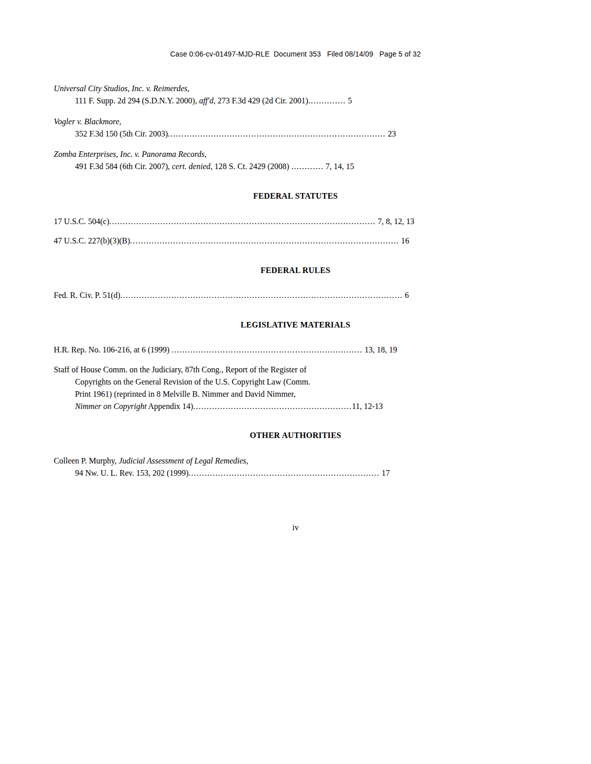Case 0:06-cv-01497-MJD-RLE Document 353 Filed 08/14/09 Page 5 of 32
Universal City Studios, Inc. v. Reimerdes,
111 F. Supp. 2d 294 (S.D.N.Y. 2000), aff'd, 273 F.3d 429 (2d Cir. 2001).............. 5
Vogler v. Blackmore,
352 F.3d 150 (5th Cir. 2003)................................................................................. 23
Zomba Enterprises, Inc. v. Panorama Records,
491 F.3d 584 (6th Cir. 2007), cert. denied, 128 S. Ct. 2429 (2008) ............ 7, 14, 15
FEDERAL STATUTES
17 U.S.C. 504(c)................................................................................................... 7, 8, 12, 13
47 U.S.C. 227(b)(3)(B).................................................................................................... 16
FEDERAL RULES
Fed. R. Civ. P. 51(d)......................................................................................................... 6
LEGISLATIVE MATERIALS
H.R. Rep. No. 106-216, at 6 (1999) ....................................................................... 13, 18, 19
Staff of House Comm. on the Judiciary, 87th Cong., Report of the Register of
Copyrights on the General Revision of the U.S. Copyright Law (Comm.
Print 1961) (reprinted in 8 Melville B. Nimmer and David Nimmer,
Nimmer on Copyright Appendix 14)........................................................... 11, 12-13
OTHER AUTHORITIES
Colleen P. Murphy, Judicial Assessment of Legal Remedies,
94 Nw. U. L. Rev. 153, 202 (1999)....................................................................... 17
iv